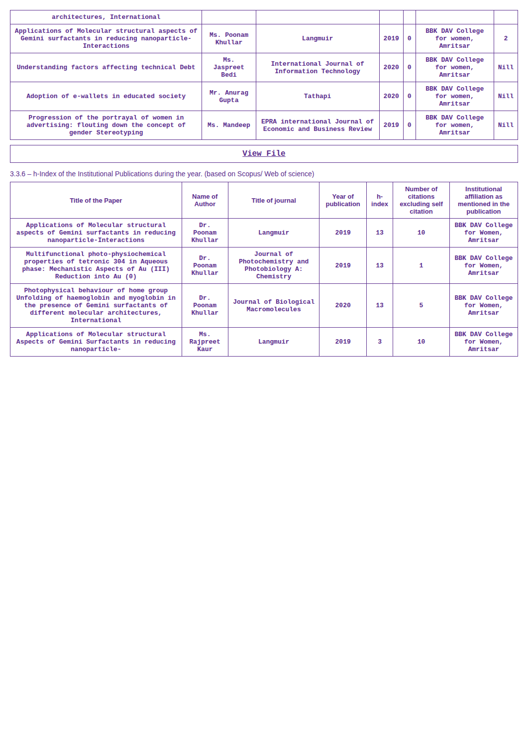| architectures, International | | | | | | |
| Applications of Molecular structural aspects of Gemini surfactants in reducing nanoparticle-Interactions | Ms. Poonam Khullar | Langmuir | 2019 | 0 | BBK DAV College for women, Amritsar | 2 |
| Understanding factors affecting technical Debt | Ms. Jaspreet Bedi | International Journal of Information Technology | 2020 | 0 | BBK DAV College for women, Amritsar | Nill |
| Adoption of e-wallets in educated society | Mr. Anurag Gupta | Tathapi | 2020 | 0 | BBK DAV College for women, Amritsar | Nill |
| Progression of the portrayal of women in advertising: flouting down the concept of gender Stereotyping | Ms. Mandeep | EPRA international Journal of Economic and Business Review | 2019 | 0 | BBK DAV College for women, Amritsar | Nill |
View File
3.3.6 – h-Index of the Institutional Publications during the year. (based on Scopus/ Web of science)
| Title of the Paper | Name of Author | Title of journal | Year of publication | h-index | Number of citations excluding self citation | Institutional affiliation as mentioned in the publication |
| --- | --- | --- | --- | --- | --- | --- |
| Applications of Molecular structural aspects of Gemini surfactants in reducing nanoparticle-Interactions | Dr. Poonam Khullar | Langmuir | 2019 | 13 | 10 | BBK DAV College for Women, Amritsar |
| Multifunctional photo-physiochemical properties of tetronic 304 in Aqueous phase: Mechanistic Aspects of Au (III) Reduction into Au (0) | Dr. Poonam Khullar | Journal of Photochemistry and Photobiology A: Chemistry | 2019 | 13 | 1 | BBK DAV College for Women, Amritsar |
| Photophysical behaviour of home group Unfolding of haemoglobin and myoglobin in the presence of Gemini surfactants of different molecular architectures, International | Dr. Poonam Khullar | Journal of Biological Macromolecules | 2020 | 13 | 5 | BBK DAV College for Women, Amritsar |
| Applications of Molecular structural Aspects of Gemini Surfactants in reducing nanoparticle- | Ms. Rajpreet Kaur | Langmuir | 2019 | 3 | 10 | BBK DAV College for Women, Amritsar |